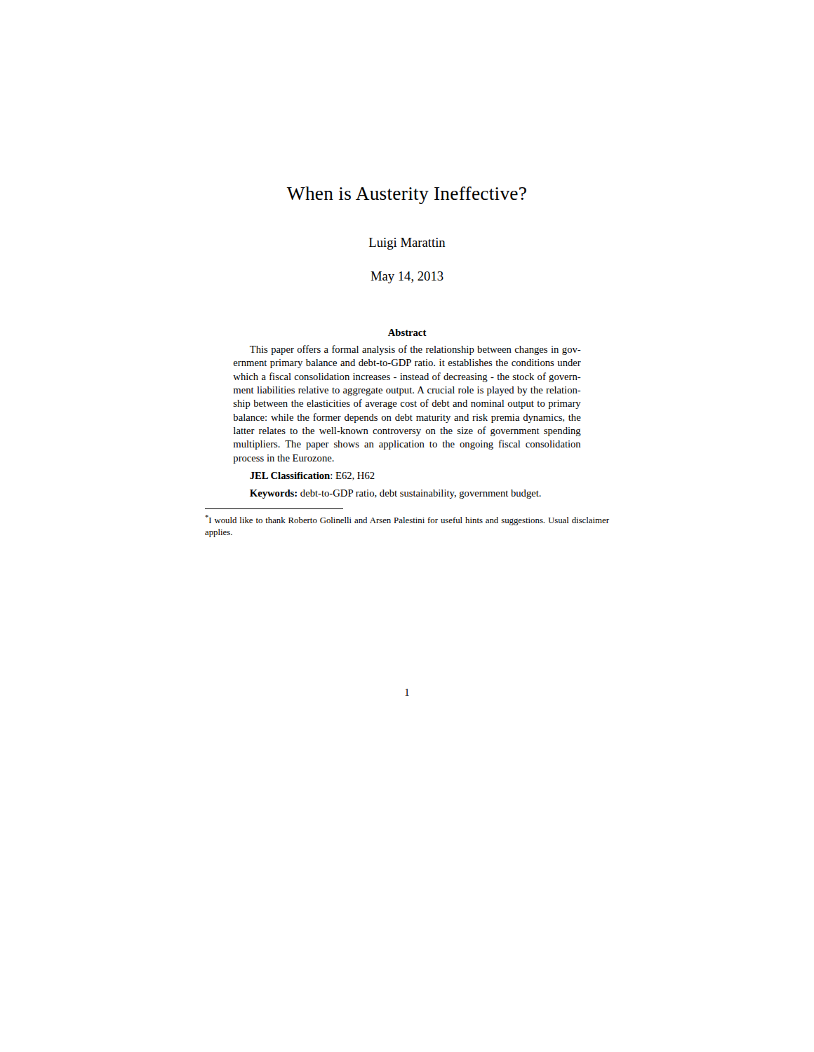When is Austerity Ineffective?
Luigi Marattin
May 14, 2013
Abstract
This paper offers a formal analysis of the relationship between changes in government primary balance and debt-to-GDP ratio. it establishes the conditions under which a fiscal consolidation increases - instead of decreasing - the stock of government liabilities relative to aggregate output. A crucial role is played by the relationship between the elasticities of average cost of debt and nominal output to primary balance: while the former depends on debt maturity and risk premia dynamics, the latter relates to the well-known controversy on the size of government spending multipliers. The paper shows an application to the ongoing fiscal consolidation process in the Eurozone.
JEL Classification: E62, H62
Keywords: debt-to-GDP ratio, debt sustainability, government budget.
*I would like to thank Roberto Golinelli and Arsen Palestini for useful hints and suggestions. Usual disclaimer applies.
1